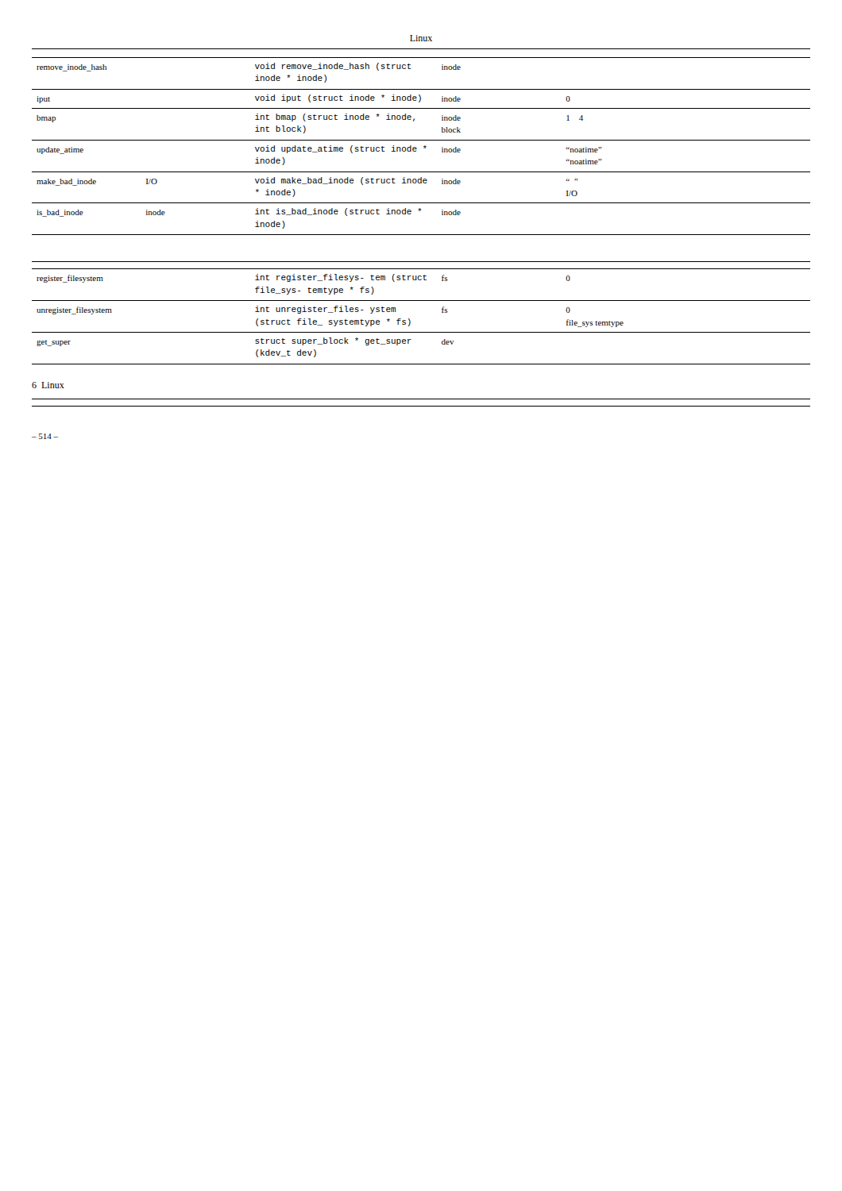Linux
| remove_inode_hash | | void remove_inode_hash (struct inode * inode) | inode | |
| iput | | void iput (struct inode * inode) | inode | 0 |
| bmap | | int bmap (struct inode * inode, int block) | inode block | 1 4 |
| update_atime | | void update_atime (struct inode * inode) | inode | “noatime” “noatime” |
| make_bad_inode | I/O | void make_bad_inode (struct inode * inode) | inode | “ ” I/O |
| is_bad_inode | inode | int is_bad_inode (struct inode * inode) | inode | |
| register_filesystem | | int register_filesys- tem (struct file_sys- temtype * fs) | fs | 0 |
| unregister_filesystem | | int unregister_files- ystem (struct file_ systemtype * fs) | fs | 0 file_sys temtype |
| get_super | | struct super_block * get_super (kdev_t dev) | dev | |
6 Linux
– 514 –